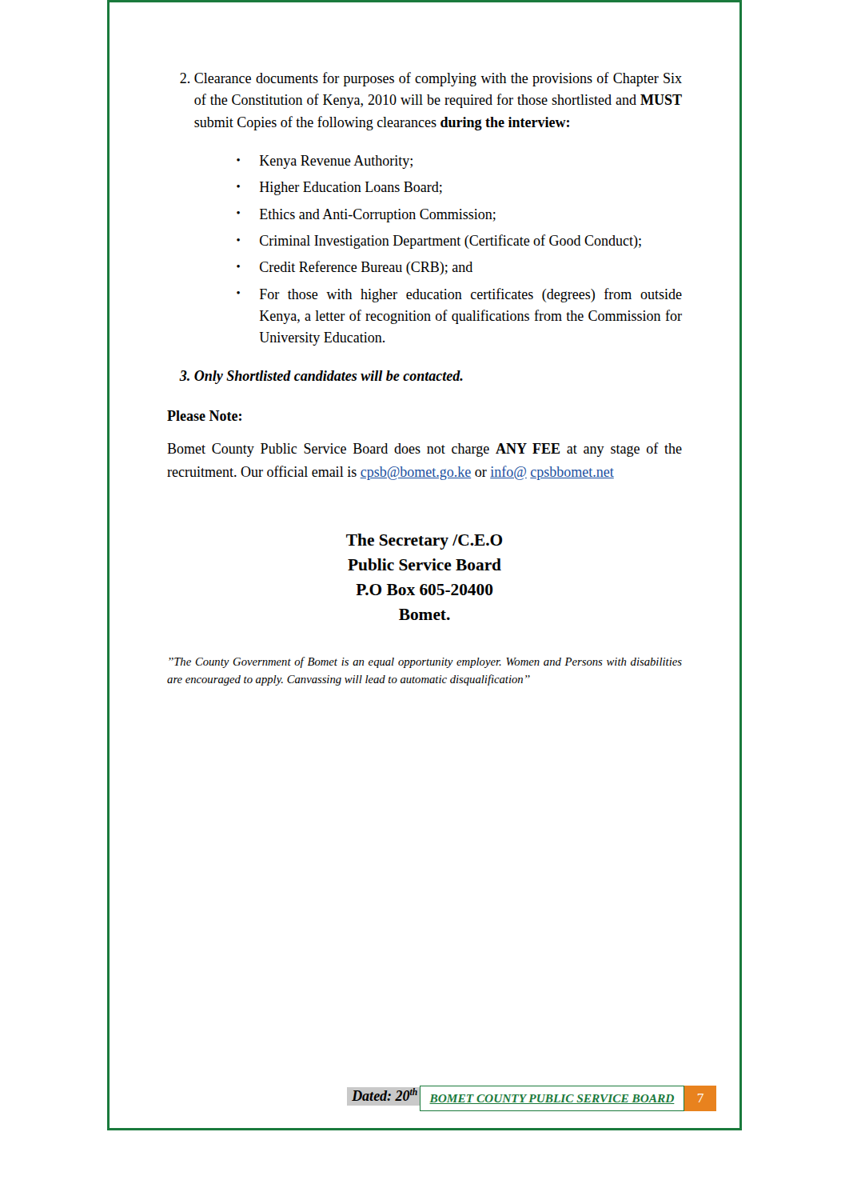Clearance documents for purposes of complying with the provisions of Chapter Six of the Constitution of Kenya, 2010 will be required for those shortlisted and MUST submit Copies of the following clearances during the interview:
Kenya Revenue Authority;
Higher Education Loans Board;
Ethics and Anti-Corruption Commission;
Criminal Investigation Department (Certificate of Good Conduct);
Credit Reference Bureau (CRB); and
For those with higher education certificates (degrees) from outside Kenya, a letter of recognition of qualifications from the Commission for University Education.
Only Shortlisted candidates will be contacted.
Please Note:
Bomet County Public Service Board does not charge ANY FEE at any stage of the recruitment. Our official email is cpsb@bomet.go.ke or info@ cpsbbomet.net
The Secretary /C.E.O
Public Service Board
P.O Box 605-20400
Bomet.
’’The County Government of Bomet is an equal opportunity employer. Women and Persons with disabilities are encouraged to apply. Canvassing will lead to automatic disqualification’’
Dated: 20th March, 2020
BOMET COUNTY PUBLIC SERVICE BOARD
7